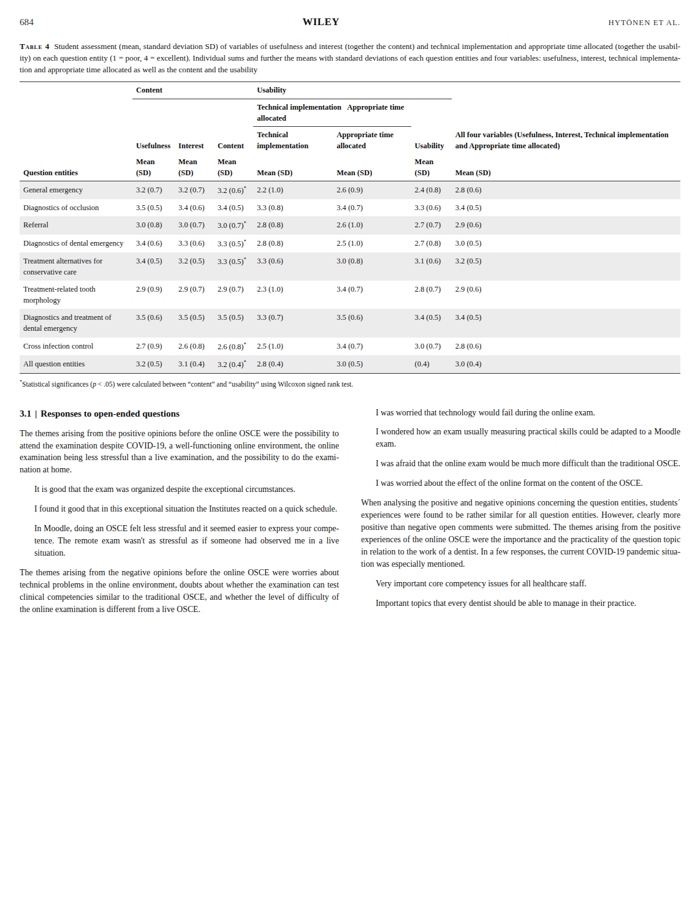684
WILEY
Hytönen et al.
Table 4 Student assessment (mean, standard deviation SD) of variables of usefulness and interest (together the content) and technical implementation and appropriate time allocated (together the usability) on each question entity (1 = poor, 4 = excellent). Individual sums and further the means with standard deviations of each question entities and four variables: usefulness, interest, technical implementation and appropriate time allocated as well as the content and the usability
| | Content | Usability | All four variables (Usefulness, Interest, Technical implementation and Appropriate time allocated) |
| --- | --- | --- | --- |
| Usefulness | Interest | Content | Technical implementation Appropriate time allocated | Usability |
| Technical implementation | Appropriate time allocated |
| Question entities | Mean (SD) | Mean (SD) | Mean (SD) | Mean (SD) | Mean (SD) | Mean (SD) | Mean (SD) |
| General emergency | 3.2 (0.7) | 3.2 (0.7) | 3.2 (0.6) * | 2.2 (1.0) | 2.6 (0.9) | 2.4 (0.8) | 2.8 (0.6) |
| Diagnostics of occlusion | 3.5 (0.5) | 3.4 (0.6) | 3.4 (0.5) | 3.3 (0.8) | 3.4 (0.7) | 3.3 (0.6) | 3.4 (0.5) |
| Referral | 3.0 (0.8) | 3.0 (0.7) | 3.0 (0.7) * | 2.8 (0.8) | 2.6 (1.0) | 2.7 (0.7) | 2.9 (0.6) |
| Diagnostics of dental emergency | 3.4 (0.6) | 3.3 (0.6) | 3.3 (0.5) * | 2.8 (0.8) | 2.5 (1.0) | 2.7 (0.8) | 3.0 (0.5) |
| Treatment alternatives for conservative care | 3.4 (0.5) | 3.2 (0.5) | 3.3 (0.5) * | 3.3 (0.6) | 3.0 (0.8) | 3.1 (0.6) | 3.2 (0.5) |
| Treatment-related tooth morphology | 2.9 (0.9) | 2.9 (0.7) | 2.9 (0.7) | 2.3 (1.0) | 3.4 (0.7) | 2.8 (0.7) | 2.9 (0.6) |
| Diagnostics and treatment of dental emergency | 3.5 (0.6) | 3.5 (0.5) | 3.5 (0.5) | 3.3 (0.7) | 3.5 (0.6) | 3.4 (0.5) | 3.4 (0.5) |
| Cross infection control | 2.7 (0.9) | 2.6 (0.8) | 2.6 (0.8) * | 2.5 (1.0) | 3.4 (0.7) | 3.0 (0.7) | 2.8 (0.6) |
| All question entities | 3.2 (0.5) | 3.1 (0.4) | 3.2 (0.4) * | 2.8 (0.4) | 3.0 (0.5) | (0.4) | 3.0 (0.4) |
*Statistical significances (p < .05) were calculated between “content” and “usability” using Wilcoxon signed rank test.
3.1|Responses to open-ended questions
The themes arising from the positive opinions before the online OSCE were the possibility to attend the examination despite COVID-19, a well-functioning online environment, the online examination being less stressful than a live examination, and the possibility to do the examination at home.
It is good that the exam was organized despite the exceptional circumstances.
I found it good that in this exceptional situation the Institutes reacted on a quick schedule.
In Moodle, doing an OSCE felt less stressful and it seemed easier to express your competence. The remote exam wasn't as stressful as if someone had observed me in a live situation.
The themes arising from the negative opinions before the online OSCE were worries about technical problems in the online environment, doubts about whether the examination can test clinical competencies similar to the traditional OSCE, and whether the level of difficulty of the online examination is different from a live OSCE.
I was worried that technology would fail during the online exam.
I wondered how an exam usually measuring practical skills could be adapted to a Moodle exam.
I was afraid that the online exam would be much more difficult than the traditional OSCE.
I was worried about the effect of the online format on the content of the OSCE.
When analysing the positive and negative opinions concerning the question entities, students´ experiences were found to be rather similar for all question entities. However, clearly more positive than negative open comments were submitted. The themes arising from the positive experiences of the online OSCE were the importance and the practicality of the question topic in relation to the work of a dentist. In a few responses, the current COVID-19 pandemic situation was especially mentioned.
Very important core competency issues for all healthcare staff.
Important topics that every dentist should be able to manage in their practice.